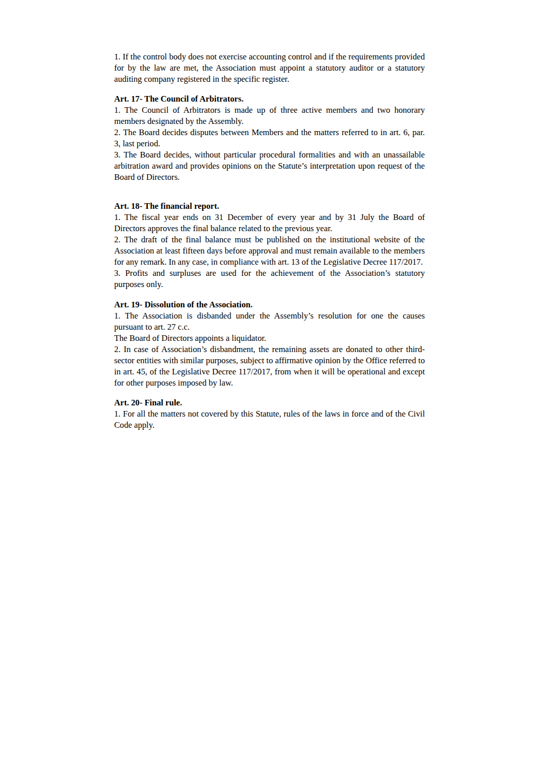1. If the control body does not exercise accounting control and if the requirements provided for by the law are met, the Association must appoint a statutory auditor or a statutory auditing company registered in the specific register.
Art. 17- The Council of Arbitrators.
1. The Council of Arbitrators is made up of three active members and two honorary members designated by the Assembly.
2. The Board decides disputes between Members and the matters referred to in art. 6, par. 3, last period.
3. The Board decides, without particular procedural formalities and with an unassailable arbitration award and provides opinions on the Statute’s interpretation upon request of the Board of Directors.
Art. 18- The financial report.
1. The fiscal year ends on 31 December of every year and by 31 July the Board of Directors approves the final balance related to the previous year.
2. The draft of the final balance must be published on the institutional website of the Association at least fifteen days before approval and must remain available to the members for any remark. In any case, in compliance with art. 13 of the Legislative Decree 117/2017.
3. Profits and surpluses are used for the achievement of the Association’s statutory purposes only.
Art. 19- Dissolution of the Association.
1. The Association is disbanded under the Assembly’s resolution for one the causes pursuant to art. 27 c.c.
The Board of Directors appoints a liquidator.
2. In case of Association’s disbandment, the remaining assets are donated to other third-sector entities with similar purposes, subject to affirmative opinion by the Office referred to in art. 45, of the Legislative Decree 117/2017, from when it will be operational and except for other purposes imposed by law.
Art. 20- Final rule.
1. For all the matters not covered by this Statute, rules of the laws in force and of the Civil Code apply.